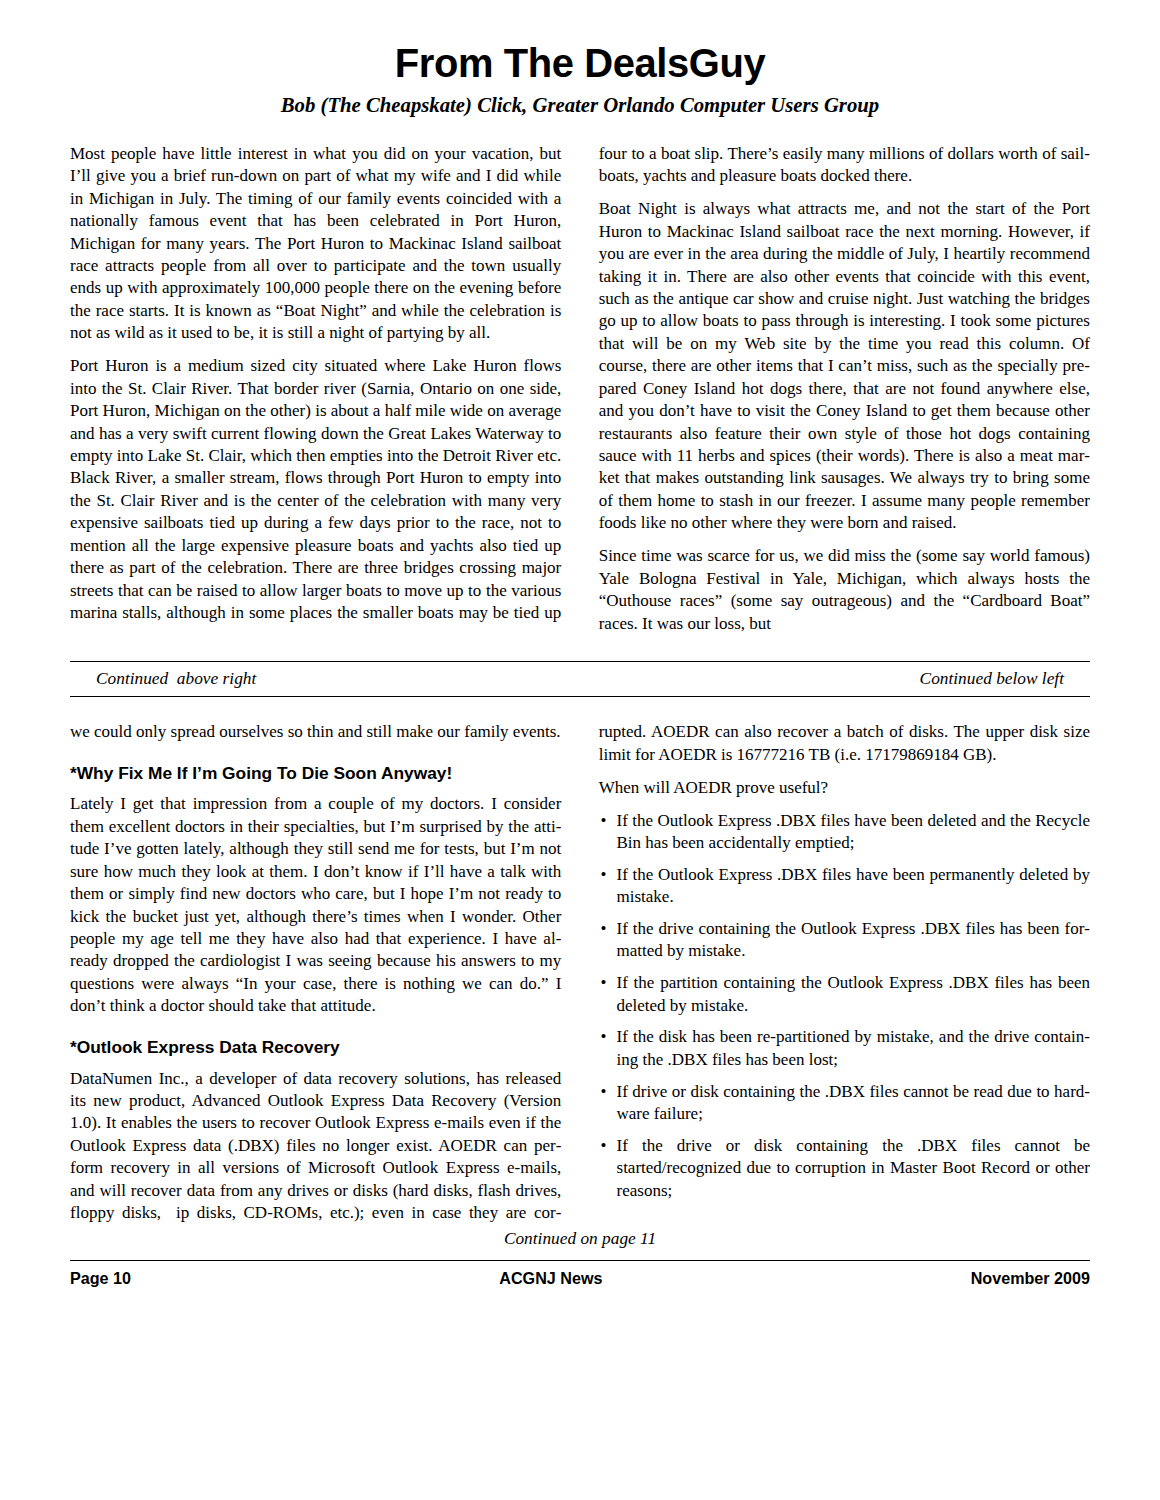From The DealsGuy
Bob (The Cheapskate) Click, Greater Orlando Computer Users Group
Most people have little interest in what you did on your vacation, but I’ll give you a brief run-down on part of what my wife and I did while in Michigan in July. The timing of our family events coincided with a nationally famous event that has been celebrated in Port Huron, Michigan for many years. The Port Huron to Mackinac Island sailboat race attracts people from all over to participate and the town usually ends up with approximately 100,000 people there on the evening before the race starts. It is known as “Boat Night” and while the celebration is not as wild as it used to be, it is still a night of partying by all.
Port Huron is a medium sized city situated where Lake Huron flows into the St. Clair River. That border river (Sarnia, Ontario on one side, Port Huron, Michigan on the other) is about a half mile wide on average and has a very swift current flowing down the Great Lakes Waterway to empty into Lake St. Clair, which then empties into the Detroit River etc. Black River, a smaller stream, flows through Port Huron to empty into the St. Clair River and is the center of the celebration with many very expensive sailboats tied up during a few days prior to the race, not to mention all the large expensive pleasure boats and yachts also tied up there as part of the celebration. There are three bridges crossing major streets that can be raised to allow larger boats to move up to the various marina stalls, although in some places the smaller boats may be tied up four to a boat slip. There’s easily many millions of dollars worth of sailboats, yachts and pleasure boats docked there.
Boat Night is always what attracts me, and not the start of the Port Huron to Mackinac Island sailboat race the next morning. However, if you are ever in the area during the middle of July, I heartily recommend taking it in. There are also other events that coincide with this event, such as the antique car show and cruise night. Just watching the bridges go up to allow boats to pass through is interesting. I took some pictures that will be on my Web site by the time you read this column. Of course, there are other items that I can’t miss, such as the specially prepared Coney Island hot dogs there, that are not found anywhere else, and you don’t have to visit the Coney Island to get them because other restaurants also feature their own style of those hot dogs containing sauce with 11 herbs and spices (their words). There is also a meat market that makes outstanding link sausages. We always try to bring some of them home to stash in our freezer. I assume many people remember foods like no other where they were born and raised.
Since time was scarce for us, we did miss the (some say world famous) Yale Bologna Festival in Yale, Michigan, which always hosts the “Outhouse races” (some say outrageous) and the “Cardboard Boat” races. It was our loss, but
Continued above right Continued below left
we could only spread ourselves so thin and still make our family events.
*Why Fix Me If I’m Going To Die Soon Anyway!
Lately I get that impression from a couple of my doctors. I consider them excellent doctors in their specialties, but I’m surprised by the attitude I’ve gotten lately, although they still send me for tests, but I’m not sure how much they look at them. I don’t know if I’ll have a talk with them or simply find new doctors who care, but I hope I’m not ready to kick the bucket just yet, although there’s times when I wonder. Other people my age tell me they have also had that experience. I have already dropped the cardiologist I was seeing because his answers to my questions were always “In your case, there is nothing we can do.” I don’t think a doctor should take that attitude.
*Outlook Express Data Recovery
DataNumen Inc., a developer of data recovery solutions, has released its new product, Advanced Outlook Express Data Recovery (Version 1.0). It enables the users to recover Outlook Express e-mails even if the Outlook Express data (.DBX) files no longer exist. AOEDR can perform recovery in all versions of Microsoft Outlook Express e-mails, and will recover data from any drives or disks (hard disks, flash drives, floppy disks, ip disks, CD-ROMs, etc.); even in case they are corrupted. AOEDR can also recover a batch of disks. The upper disk size limit for AOEDR is 16777216 TB (i.e. 17179869184 GB).
When will AOEDR prove useful?
If the Outlook Express .DBX files have been deleted and the Recycle Bin has been accidentally emptied;
If the Outlook Express .DBX files have been permanently deleted by mistake.
If the drive containing the Outlook Express .DBX files has been formatted by mistake.
If the partition containing the Outlook Express .DBX files has been deleted by mistake.
If the disk has been re-partitioned by mistake, and the drive containing the .DBX files has been lost;
If drive or disk containing the .DBX files cannot be read due to hardware failure;
If the drive or disk containing the .DBX files cannot be started/recognized due to corruption in Master Boot Record or other reasons;
Continued on page 11
Page 10 ACGNJ News November 2009